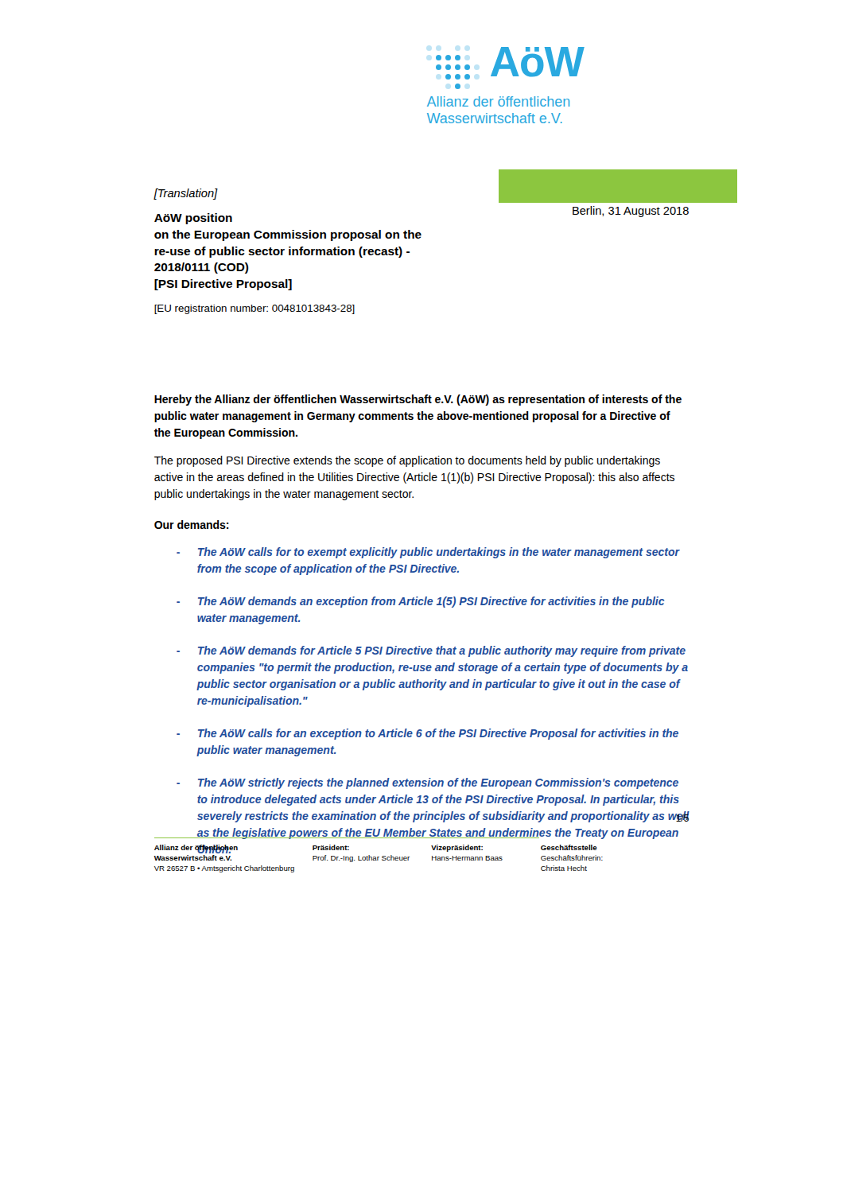AöW
Allianz der öffentlichen
Wasserwirtschaft e.V.
[Translation]
Berlin, 31 August 2018
AöW position
on the European Commission proposal on the
re-use of public sector information (recast) -
2018/0111 (COD)
[PSI Directive Proposal]
[EU registration number: 00481013843-28]
Hereby the Allianz der öffentlichen Wasserwirtschaft e.V. (AöW) as representation of interests of the public water management in Germany comments the above-mentioned proposal for a Directive of the European Commission.
The proposed PSI Directive extends the scope of application to documents held by public undertakings active in the areas defined in the Utilities Directive (Article 1(1)(b) PSI Directive Proposal): this also affects public undertakings in the water management sector.
Our demands:
The AöW calls for to exempt explicitly public undertakings in the water management sector from the scope of application of the PSI Directive.
The AöW demands an exception from Article 1(5) PSI Directive for activities in the public water management.
The AöW demands for Article 5 PSI Directive that a public authority may require from private companies "to permit the production, re-use and storage of a certain type of documents by a public sector organisation or a public authority and in particular to give it out in the case of re-municipalisation."
The AöW calls for an exception to Article 6 of the PSI Directive Proposal for activities in the public water management.
The AöW strictly rejects the planned extension of the European Commission's competence to introduce delegated acts under Article 13 of the PSI Directive Proposal. In particular, this severely restricts the examination of the principles of subsidiarity and proportionality as well as the legislative powers of the EU Member States and undermines the Treaty on European Union.
1/5
Allianz der öffentlichen
Wasserwirtschaft e.V.
VR 26527 B • Amtsgericht Charlottenburg
Präsident:
Prof. Dr.-Ing. Lothar Scheuer
Vizepräsident:
Hans-Hermann Baas
Geschäftsstelle
Geschäftsführerin:
Christa Hecht